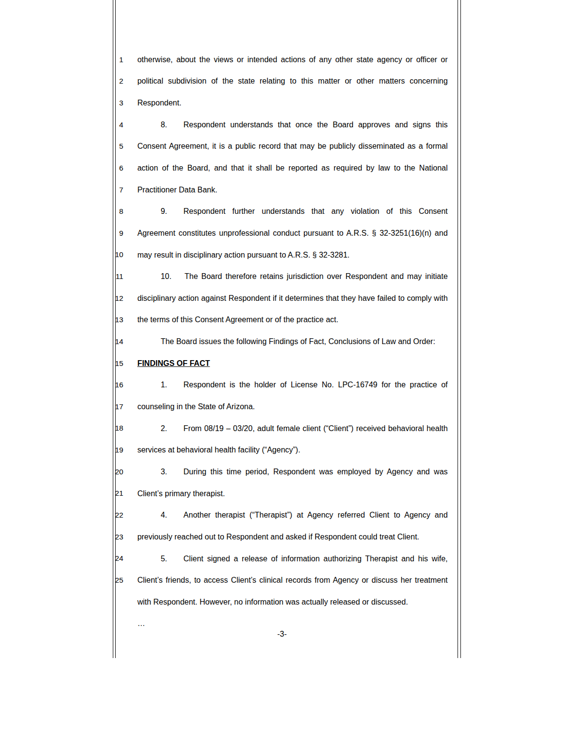1
2
3
4
5
6
7
8
9
10
11
12
13
14
15
16
17
18
19
20
21
22
23
24
25
otherwise, about the views or intended actions of any other state agency or officer or political subdivision of the state relating to this matter or other matters concerning Respondent.
8. Respondent understands that once the Board approves and signs this Consent Agreement, it is a public record that may be publicly disseminated as a formal action of the Board, and that it shall be reported as required by law to the National Practitioner Data Bank.
9. Respondent further understands that any violation of this Consent Agreement constitutes unprofessional conduct pursuant to A.R.S. § 32-3251(16)(n) and may result in disciplinary action pursuant to A.R.S. § 32-3281.
10. The Board therefore retains jurisdiction over Respondent and may initiate disciplinary action against Respondent if it determines that they have failed to comply with the terms of this Consent Agreement or of the practice act.
The Board issues the following Findings of Fact, Conclusions of Law and Order:
FINDINGS OF FACT
1. Respondent is the holder of License No. LPC-16749 for the practice of counseling in the State of Arizona.
2. From 08/19 – 03/20, adult female client (“Client”) received behavioral health services at behavioral health facility (“Agency”).
3. During this time period, Respondent was employed by Agency and was Client’s primary therapist.
4. Another therapist (“Therapist”) at Agency referred Client to Agency and previously reached out to Respondent and asked if Respondent could treat Client.
5. Client signed a release of information authorizing Therapist and his wife, Client’s friends, to access Client’s clinical records from Agency or discuss her treatment with Respondent. However, no information was actually released or discussed.
…
-3-